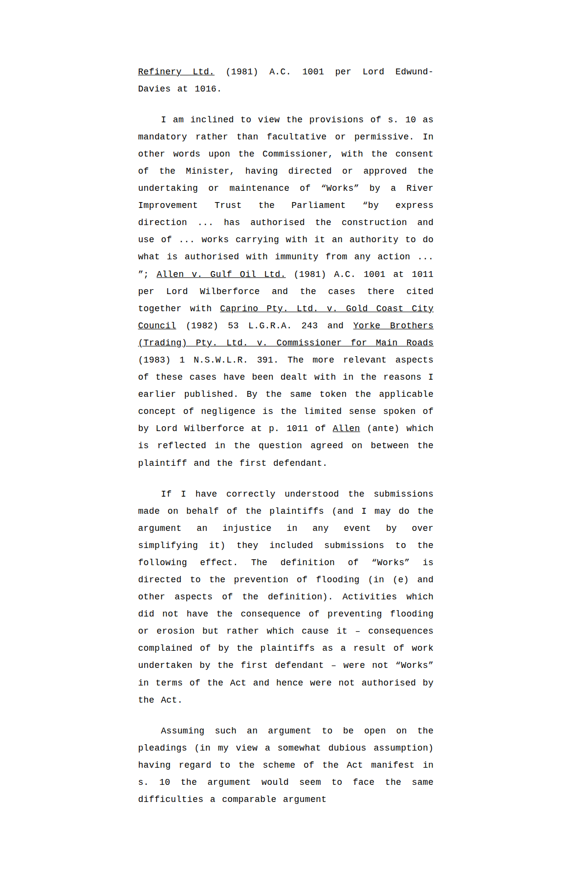Refinery Ltd. (1981) A.C. 1001 per Lord Edwund-Davies at 1016.
I am inclined to view the provisions of s. 10 as mandatory rather than facultative or permissive. In other words upon the Commissioner, with the consent of the Minister, having directed or approved the undertaking or maintenance of “Works” by a River Improvement Trust the Parliament “by express direction ... has authorised the construction and use of ... works carrying with it an authority to do what is authorised with immunity from any action ... ”; Allen v. Gulf Oil Ltd. (1981) A.C. 1001 at 1011 per Lord Wilberforce and the cases there cited together with Caprino Pty. Ltd. v. Gold Coast City Council (1982) 53 L.G.R.A. 243 and Yorke Brothers (Trading) Pty. Ltd. v. Commissioner for Main Roads (1983) 1 N.S.W.L.R. 391. The more relevant aspects of these cases have been dealt with in the reasons I earlier published. By the same token the applicable concept of negligence is the limited sense spoken of by Lord Wilberforce at p. 1011 of Allen (ante) which is reflected in the question agreed on between the plaintiff and the first defendant.
If I have correctly understood the submissions made on behalf of the plaintiffs (and I may do the argument an injustice in any event by over simplifying it) they included submissions to the following effect. The definition of “Works” is directed to the prevention of flooding (in (e) and other aspects of the definition). Activities which did not have the consequence of preventing flooding or erosion but rather which cause it – consequences complained of by the plaintiffs as a result of work undertaken by the first defendant – were not “Works” in terms of the Act and hence were not authorised by the Act.
Assuming such an argument to be open on the pleadings (in my view a somewhat dubious assumption) having regard to the scheme of the Act manifest in s. 10 the argument would seem to face the same difficulties a comparable argument